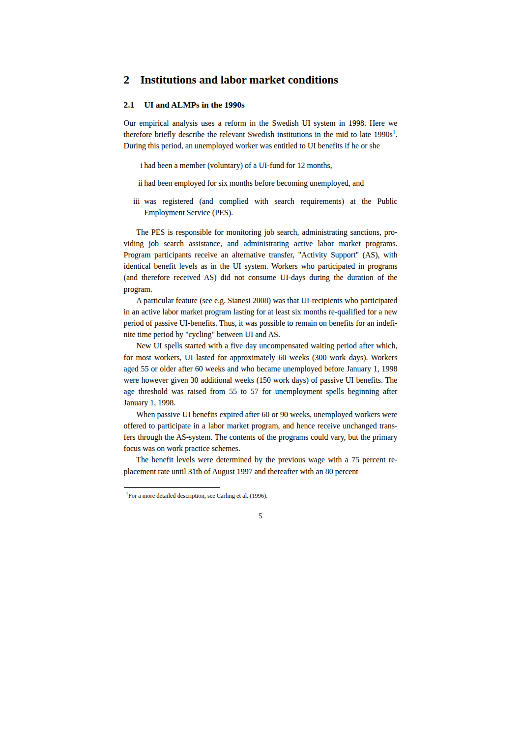2 Institutions and labor market conditions
2.1 UI and ALMPs in the 1990s
Our empirical analysis uses a reform in the Swedish UI system in 1998. Here we therefore briefly describe the relevant Swedish institutions in the mid to late 1990s1. During this period, an unemployed worker was entitled to UI benefits if he or she
ihad been a member (voluntary) of a UI-fund for 12 months,
iihad been employed for six months before becoming unemployed, and
iiiwas registered (and complied with search requirements) at the Public Employment Service (PES).
The PES is responsible for monitoring job search, administrating sanctions, providing job search assistance, and administrating active labor market programs. Program participants receive an alternative transfer, "Activity Support" (AS), with identical benefit levels as in the UI system. Workers who participated in programs (and therefore received AS) did not consume UI-days during the duration of the program.
A particular feature (see e.g. Sianesi 2008) was that UI-recipients who participated in an active labor market program lasting for at least six months re-qualified for a new period of passive UI-benefits. Thus, it was possible to remain on benefits for an indefinite time period by "cycling" between UI and AS.
New UI spells started with a five day uncompensated waiting period after which, for most workers, UI lasted for approximately 60 weeks (300 work days). Workers aged 55 or older after 60 weeks and who became unemployed before January 1, 1998 were however given 30 additional weeks (150 work days) of passive UI benefits. The age threshold was raised from 55 to 57 for unemployment spells beginning after January 1, 1998.
When passive UI benefits expired after 60 or 90 weeks, unemployed workers were offered to participate in a labor market program, and hence receive unchanged transfers through the AS-system. The contents of the programs could vary, but the primary focus was on work practice schemes.
The benefit levels were determined by the previous wage with a 75 percent replacement rate until 31th of August 1997 and thereafter with an 80 percent
1For a more detailed description, see Carling et al. (1996).
5